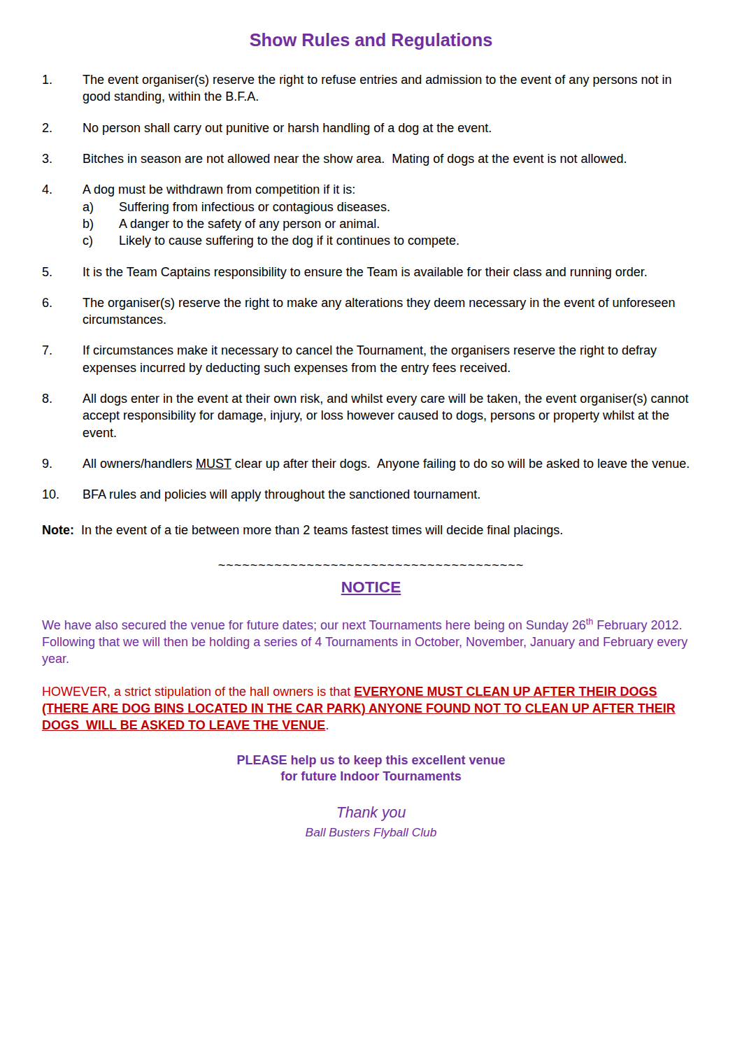Show Rules and Regulations
The event organiser(s) reserve the right to refuse entries and admission to the event of any persons not in good standing, within the B.F.A.
No person shall carry out punitive or harsh handling of a dog at the event.
Bitches in season are not allowed near the show area. Mating of dogs at the event is not allowed.
A dog must be withdrawn from competition if it is:
Suffering from infectious or contagious diseases.
A danger to the safety of any person or animal.
Likely to cause suffering to the dog if it continues to compete.
It is the Team Captains responsibility to ensure the Team is available for their class and running order.
The organiser(s) reserve the right to make any alterations they deem necessary in the event of unforeseen circumstances.
If circumstances make it necessary to cancel the Tournament, the organisers reserve the right to defray expenses incurred by deducting such expenses from the entry fees received.
All dogs enter in the event at their own risk, and whilst every care will be taken, the event organiser(s) cannot accept responsibility for damage, injury, or loss however caused to dogs, persons or property whilst at the event.
All owners/handlers MUST clear up after their dogs. Anyone failing to do so will be asked to leave the venue.
BFA rules and policies will apply throughout the sanctioned tournament.
Note: In the event of a tie between more than 2 teams fastest times will decide final placings.
~~~~~~~~~~~~~~~~~~~~~~~~~~~~~~~~~~~~~~
NOTICE
We have also secured the venue for future dates; our next Tournaments here being on Sunday 26th February 2012. Following that we will then be holding a series of 4 Tournaments in October, November, January and February every year.
HOWEVER, a strict stipulation of the hall owners is that EVERYONE MUST CLEAN UP AFTER THEIR DOGS (THERE ARE DOG BINS LOCATED IN THE CAR PARK) ANYONE FOUND NOT TO CLEAN UP AFTER THEIR DOGS WILL BE ASKED TO LEAVE THE VENUE.
PLEASE help us to keep this excellent venue
for future Indoor Tournaments
Thank you
Ball Busters Flyball Club